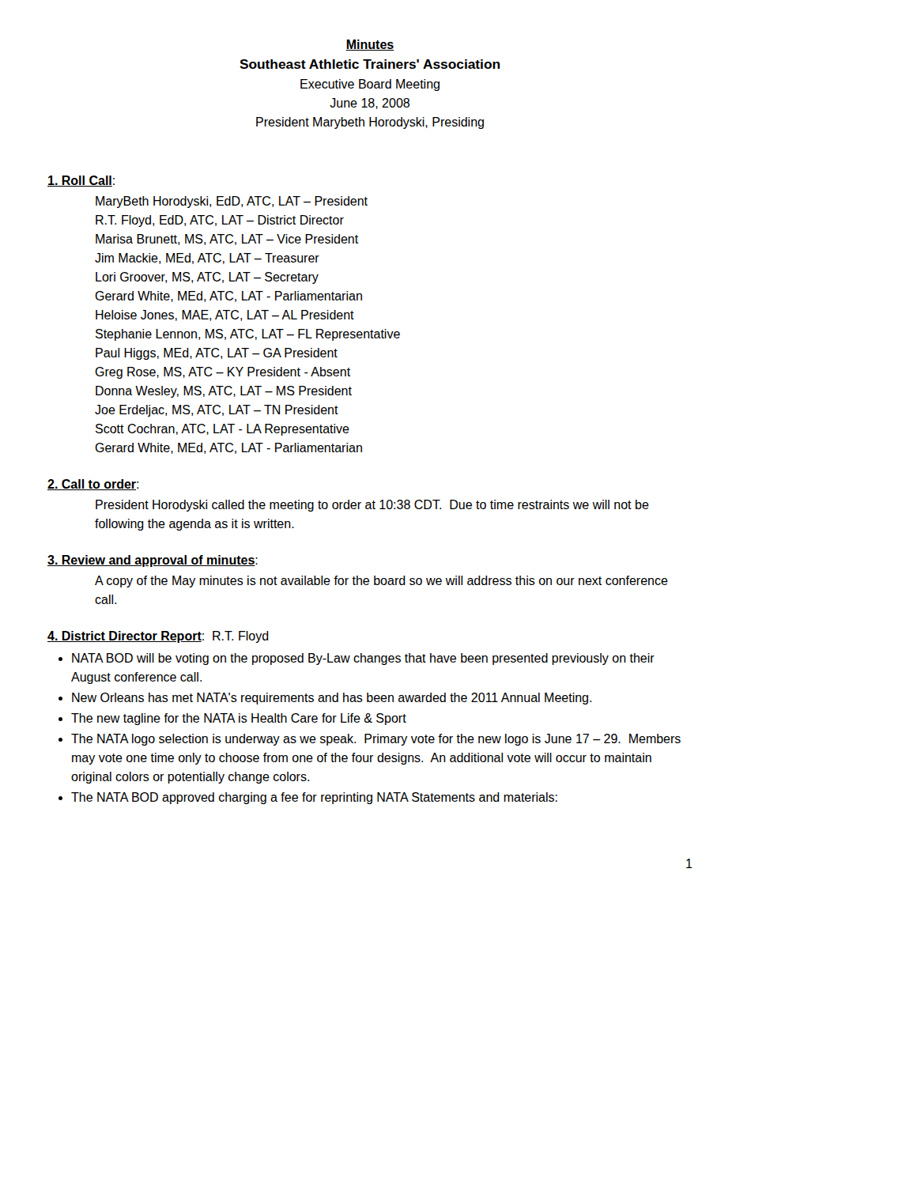Minutes
Southeast Athletic Trainers' Association
Executive Board Meeting
June 18, 2008
President Marybeth Horodyski, Presiding
1. Roll Call
:
MaryBeth Horodyski, EdD, ATC, LAT – President
R.T. Floyd, EdD, ATC, LAT – District Director
Marisa Brunett, MS, ATC, LAT – Vice President
Jim Mackie, MEd, ATC, LAT – Treasurer
Lori Groover, MS, ATC, LAT – Secretary
Gerard White, MEd, ATC, LAT - Parliamentarian
Heloise Jones, MAE, ATC, LAT – AL President
Stephanie Lennon, MS, ATC, LAT – FL Representative
Paul Higgs, MEd, ATC, LAT – GA President
Greg Rose, MS, ATC – KY President - Absent
Donna Wesley, MS, ATC, LAT – MS President
Joe Erdeljac, MS, ATC, LAT – TN President
Scott Cochran, ATC, LAT - LA Representative
Gerard White, MEd, ATC, LAT - Parliamentarian
2. Call to order
:
President Horodyski called the meeting to order at 10:38 CDT. Due to time restraints we will not be following the agenda as it is written.
3. Review and approval of minutes
:
A copy of the May minutes is not available for the board so we will address this on our next conference call.
4. District Director Report
: R.T. Floyd
NATA BOD will be voting on the proposed By-Law changes that have been presented previously on their August conference call.
New Orleans has met NATA's requirements and has been awarded the 2011 Annual Meeting.
The new tagline for the NATA is Health Care for Life & Sport
The NATA logo selection is underway as we speak. Primary vote for the new logo is June 17 – 29. Members may vote one time only to choose from one of the four designs. An additional vote will occur to maintain original colors or potentially change colors.
The NATA BOD approved charging a fee for reprinting NATA Statements and materials:
1